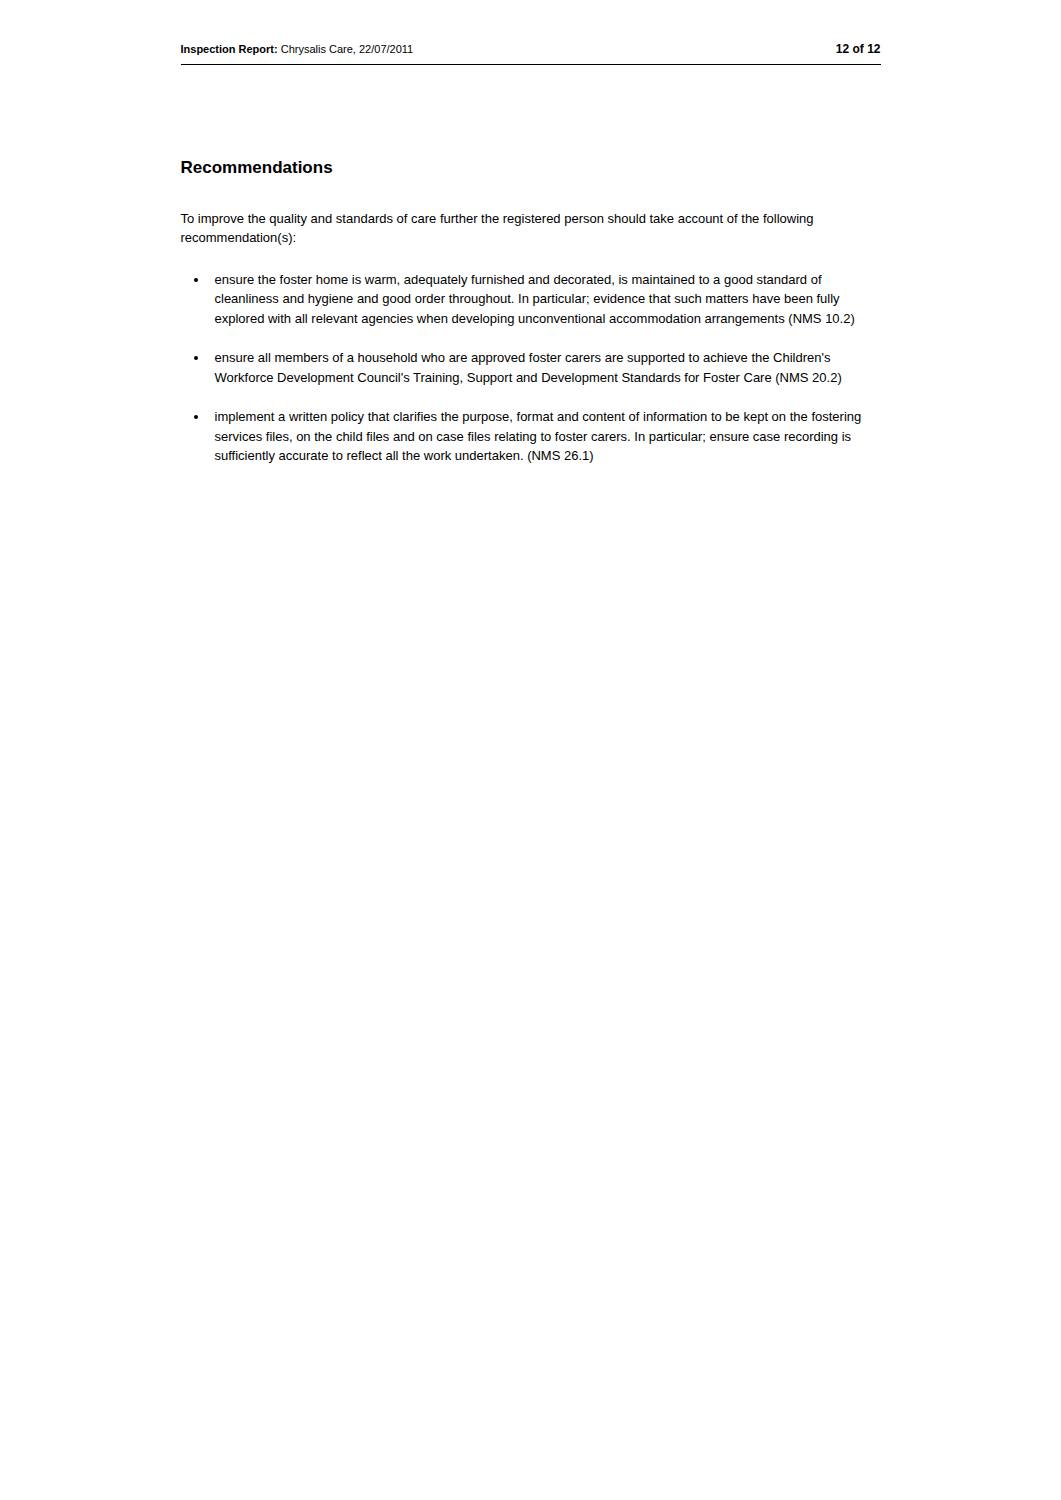Inspection Report: Chrysalis Care, 22/07/2011
12 of 12
Recommendations
To improve the quality and standards of care further the registered person should take account of the following recommendation(s):
ensure the foster home is warm, adequately furnished and decorated, is maintained to a good standard of cleanliness and hygiene and good order throughout. In particular; evidence that such matters have been fully explored with all relevant agencies when developing unconventional accommodation arrangements (NMS 10.2)
ensure all members of a household who are approved foster carers are supported to achieve the Children's Workforce Development Council's Training, Support and Development Standards for Foster Care (NMS 20.2)
implement a written policy that clarifies the purpose, format and content of information to be kept on the fostering services files, on the child files and on case files relating to foster carers. In particular; ensure case recording is sufficiently accurate to reflect all the work undertaken. (NMS 26.1)